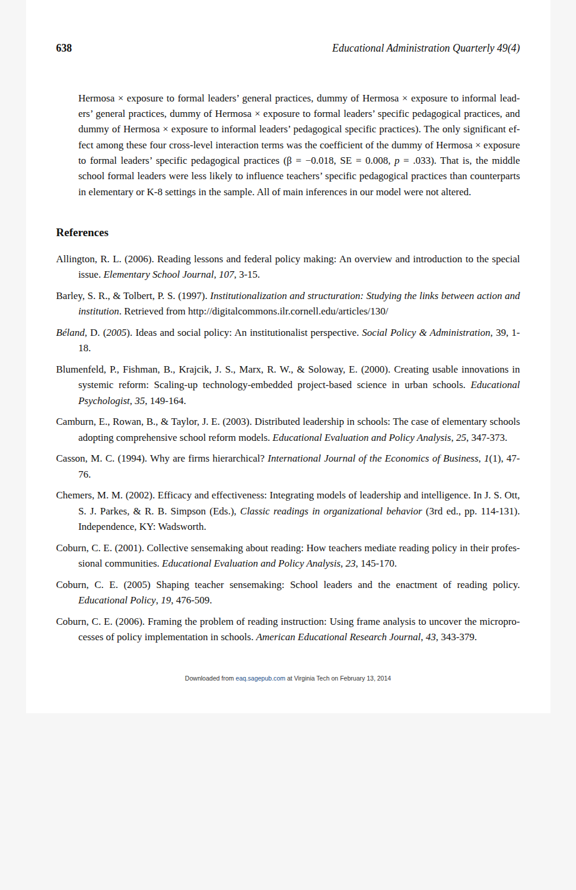638 Educational Administration Quarterly 49(4)
Hermosa × exposure to formal leaders’ general practices, dummy of Hermosa × exposure to informal leaders’ general practices, dummy of Hermosa × exposure to formal leaders’ specific pedagogical practices, and dummy of Hermosa × exposure to informal leaders’ pedagogical specific practices). The only significant effect among these four cross-level interaction terms was the coefficient of the dummy of Hermosa × exposure to formal leaders’ specific pedagogical practices (β = −0.018, SE = 0.008, p = .033). That is, the middle school formal leaders were less likely to influence teachers’ specific pedagogical practices than counterparts in elementary or K-8 settings in the sample. All of main inferences in our model were not altered.
References
Allington, R. L. (2006). Reading lessons and federal policy making: An overview and introduction to the special issue. Elementary School Journal, 107, 3-15.
Barley, S. R., & Tolbert, P. S. (1997). Institutionalization and structuration: Studying the links between action and institution. Retrieved from http://digitalcommons.ilr.cornell.edu/articles/130/
Béland, D. (2005). Ideas and social policy: An institutionalist perspective. Social Policy & Administration, 39, 1-18.
Blumenfeld, P., Fishman, B., Krajcik, J. S., Marx, R. W., & Soloway, E. (2000). Creating usable innovations in systemic reform: Scaling-up technology-embedded project-based science in urban schools. Educational Psychologist, 35, 149-164.
Camburn, E., Rowan, B., & Taylor, J. E. (2003). Distributed leadership in schools: The case of elementary schools adopting comprehensive school reform models. Educational Evaluation and Policy Analysis, 25, 347-373.
Casson, M. C. (1994). Why are firms hierarchical? International Journal of the Economics of Business, 1(1), 47-76.
Chemers, M. M. (2002). Efficacy and effectiveness: Integrating models of leadership and intelligence. In J. S. Ott, S. J. Parkes, & R. B. Simpson (Eds.), Classic readings in organizational behavior (3rd ed., pp. 114-131). Independence, KY: Wadsworth.
Coburn, C. E. (2001). Collective sensemaking about reading: How teachers mediate reading policy in their professional communities. Educational Evaluation and Policy Analysis, 23, 145-170.
Coburn, C. E. (2005) Shaping teacher sensemaking: School leaders and the enactment of reading policy. Educational Policy, 19, 476-509.
Coburn, C. E. (2006). Framing the problem of reading instruction: Using frame analysis to uncover the microprocesses of policy implementation in schools. American Educational Research Journal, 43, 343-379.
Downloaded from eaq.sagepub.com at Virginia Tech on February 13, 2014